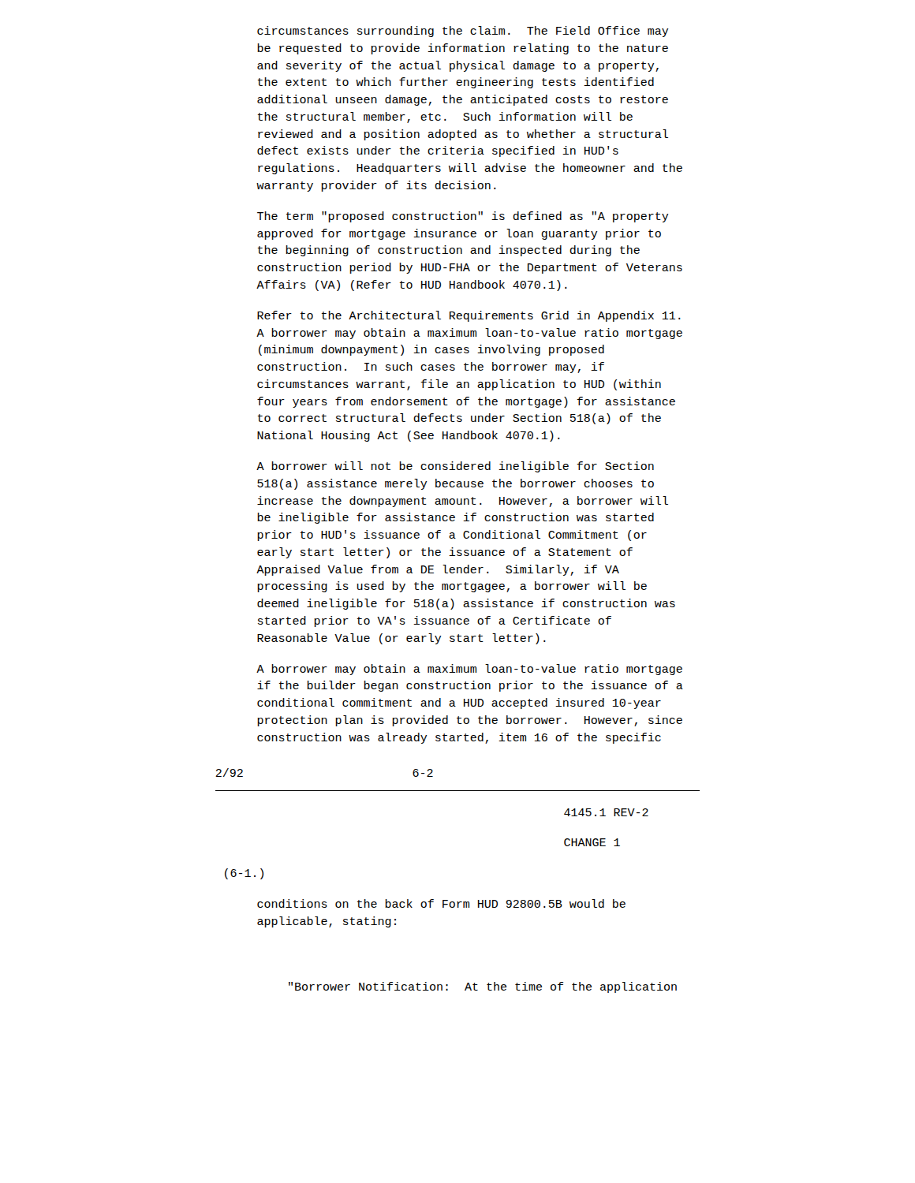circumstances surrounding the claim. The Field Office may be requested to provide information relating to the nature and severity of the actual physical damage to a property, the extent to which further engineering tests identified additional unseen damage, the anticipated costs to restore the structural member, etc. Such information will be reviewed and a position adopted as to whether a structural defect exists under the criteria specified in HUD's regulations. Headquarters will advise the homeowner and the warranty provider of its decision.
The term "proposed construction" is defined as "A property approved for mortgage insurance or loan guaranty prior to the beginning of construction and inspected during the construction period by HUD-FHA or the Department of Veterans Affairs (VA) (Refer to HUD Handbook 4070.1).
Refer to the Architectural Requirements Grid in Appendix 11. A borrower may obtain a maximum loan-to-value ratio mortgage (minimum downpayment) in cases involving proposed construction. In such cases the borrower may, if circumstances warrant, file an application to HUD (within four years from endorsement of the mortgage) for assistance to correct structural defects under Section 518(a) of the National Housing Act (See Handbook 4070.1).
A borrower will not be considered ineligible for Section 518(a) assistance merely because the borrower chooses to increase the downpayment amount. However, a borrower will be ineligible for assistance if construction was started prior to HUD's issuance of a Conditional Commitment (or early start letter) or the issuance of a Statement of Appraised Value from a DE lender. Similarly, if VA processing is used by the mortgagee, a borrower will be deemed ineligible for 518(a) assistance if construction was started prior to VA's issuance of a Certificate of Reasonable Value (or early start letter).
A borrower may obtain a maximum loan-to-value ratio mortgage if the builder began construction prior to the issuance of a conditional commitment and a HUD accepted insured 10-year protection plan is provided to the borrower. However, since construction was already started, item 16 of the specific
2/92 6-2
4145.1 REV-2
CHANGE 1
(6-1.)
conditions on the back of Form HUD 92800.5B would be applicable, stating:
"Borrower Notification: At the time of the application